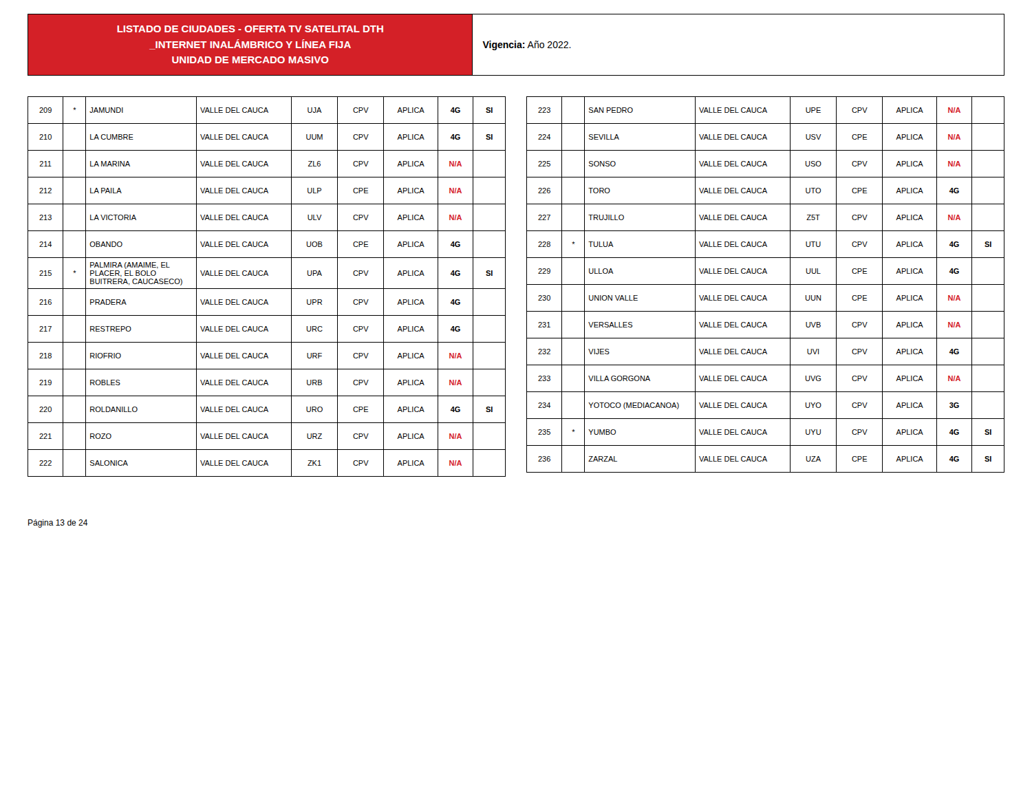LISTADO DE CIUDADES - OFERTA TV SATELITAL DTH
_INTERNET INALÁMBRICO Y LÍNEA FIJA
UNIDAD DE MERCADO MASIVO
Vigencia: Año 2022.
| 209 | * | JAMUNDI | VALLE DEL CAUCA | UJA | CPV | APLICA | 4G | SI |
| 210 | | LA CUMBRE | VALLE DEL CAUCA | UUM | CPV | APLICA | 4G | SI |
| 211 | | LA MARINA | VALLE DEL CAUCA | ZL6 | CPV | APLICA | N/A | |
| 212 | | LA PAILA | VALLE DEL CAUCA | ULP | CPE | APLICA | N/A | |
| 213 | | LA VICTORIA | VALLE DEL CAUCA | ULV | CPV | APLICA | N/A | |
| 214 | | OBANDO | VALLE DEL CAUCA | UOB | CPE | APLICA | 4G | |
| 215 | * | PALMIRA (AMAIME, EL PLACER, EL BOLO BUITRERA, CAUCASECO) | VALLE DEL CAUCA | UPA | CPV | APLICA | 4G | SI |
| 216 | | PRADERA | VALLE DEL CAUCA | UPR | CPV | APLICA | 4G | |
| 217 | | RESTREPO | VALLE DEL CAUCA | URC | CPV | APLICA | 4G | |
| 218 | | RIOFRIO | VALLE DEL CAUCA | URF | CPV | APLICA | N/A | |
| 219 | | ROBLES | VALLE DEL CAUCA | URB | CPV | APLICA | N/A | |
| 220 | | ROLDANILLO | VALLE DEL CAUCA | URO | CPE | APLICA | 4G | SI |
| 221 | | ROZO | VALLE DEL CAUCA | URZ | CPV | APLICA | N/A | |
| 222 | | SALONICA | VALLE DEL CAUCA | ZK1 | CPV | APLICA | N/A | |
| 223 | | SAN PEDRO | VALLE DEL CAUCA | UPE | CPV | APLICA | N/A | |
| 224 | | SEVILLA | VALLE DEL CAUCA | USV | CPE | APLICA | N/A | |
| 225 | | SONSO | VALLE DEL CAUCA | USO | CPV | APLICA | N/A | |
| 226 | | TORO | VALLE DEL CAUCA | UTO | CPE | APLICA | 4G | |
| 227 | | TRUJILLO | VALLE DEL CAUCA | Z5T | CPV | APLICA | N/A | |
| 228 | * | TULUA | VALLE DEL CAUCA | UTU | CPV | APLICA | 4G | SI |
| 229 | | ULLOA | VALLE DEL CAUCA | UUL | CPE | APLICA | 4G | |
| 230 | | UNION VALLE | VALLE DEL CAUCA | UUN | CPE | APLICA | N/A | |
| 231 | | VERSALLES | VALLE DEL CAUCA | UVB | CPV | APLICA | N/A | |
| 232 | | VIJES | VALLE DEL CAUCA | UVI | CPV | APLICA | 4G | |
| 233 | | VILLA GORGONA | VALLE DEL CAUCA | UVG | CPV | APLICA | N/A | |
| 234 | | YOTOCO (MEDIACANOA) | VALLE DEL CAUCA | UYO | CPV | APLICA | 3G | |
| 235 | * | YUMBO | VALLE DEL CAUCA | UYU | CPV | APLICA | 4G | SI |
| 236 | | ZARZAL | VALLE DEL CAUCA | UZA | CPE | APLICA | 4G | SI |
Página 13 de 24